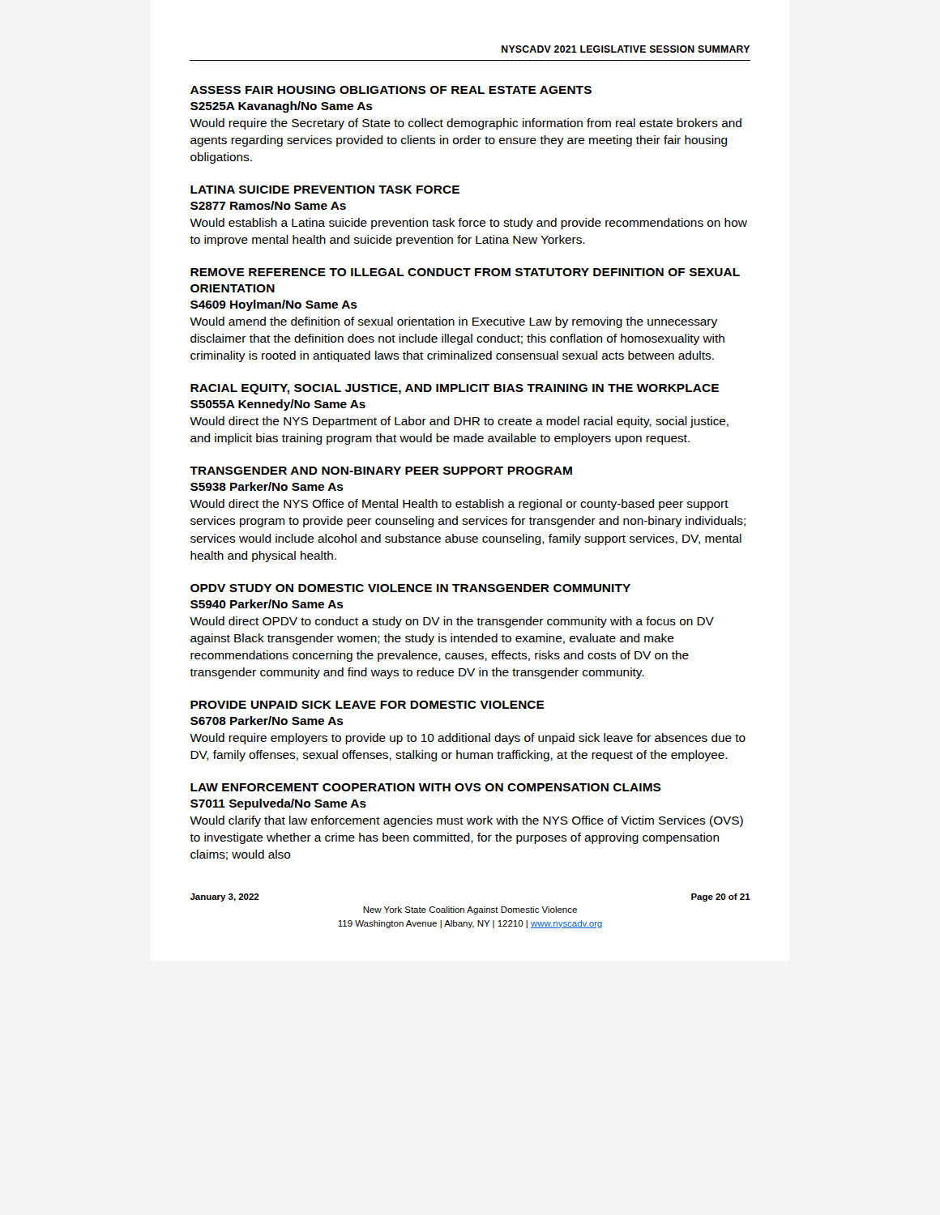NYSCADV 2021 Legislative Session Summary
Assess Fair Housing Obligations of Real Estate Agents
S2525A Kavanagh/No Same As
Would require the Secretary of State to collect demographic information from real estate brokers and agents regarding services provided to clients in order to ensure they are meeting their fair housing obligations.
Latina Suicide Prevention Task Force
S2877 Ramos/No Same As
Would establish a Latina suicide prevention task force to study and provide recommendations on how to improve mental health and suicide prevention for Latina New Yorkers.
Remove Reference to Illegal Conduct from Statutory Definition of Sexual Orientation
S4609 Hoylman/No Same As
Would amend the definition of sexual orientation in Executive Law by removing the unnecessary disclaimer that the definition does not include illegal conduct; this conflation of homosexuality with criminality is rooted in antiquated laws that criminalized consensual sexual acts between adults.
Racial Equity, Social Justice, and Implicit Bias Training in the Workplace
S5055A Kennedy/No Same As
Would direct the NYS Department of Labor and DHR to create a model racial equity, social justice, and implicit bias training program that would be made available to employers upon request.
Transgender and Non-Binary Peer Support Program
S5938 Parker/No Same As
Would direct the NYS Office of Mental Health to establish a regional or county-based peer support services program to provide peer counseling and services for transgender and non-binary individuals; services would include alcohol and substance abuse counseling, family support services, DV, mental health and physical health.
OPDV Study on Domestic Violence in Transgender Community
S5940 Parker/No Same As
Would direct OPDV to conduct a study on DV in the transgender community with a focus on DV against Black transgender women; the study is intended to examine, evaluate and make recommendations concerning the prevalence, causes, effects, risks and costs of DV on the transgender community and find ways to reduce DV in the transgender community.
Provide Unpaid Sick Leave for Domestic Violence
S6708 Parker/No Same As
Would require employers to provide up to 10 additional days of unpaid sick leave for absences due to DV, family offenses, sexual offenses, stalking or human trafficking, at the request of the employee.
Law Enforcement Cooperation with OVS on Compensation Claims
S7011 Sepulveda/No Same As
Would clarify that law enforcement agencies must work with the NYS Office of Victim Services (OVS) to investigate whether a crime has been committed, for the purposes of approving compensation claims; would also
January 3, 2022 Page 20 of 21
New York State Coalition Against Domestic Violence
119 Washington Avenue | Albany, NY | 12210 | www.nyscadv.org